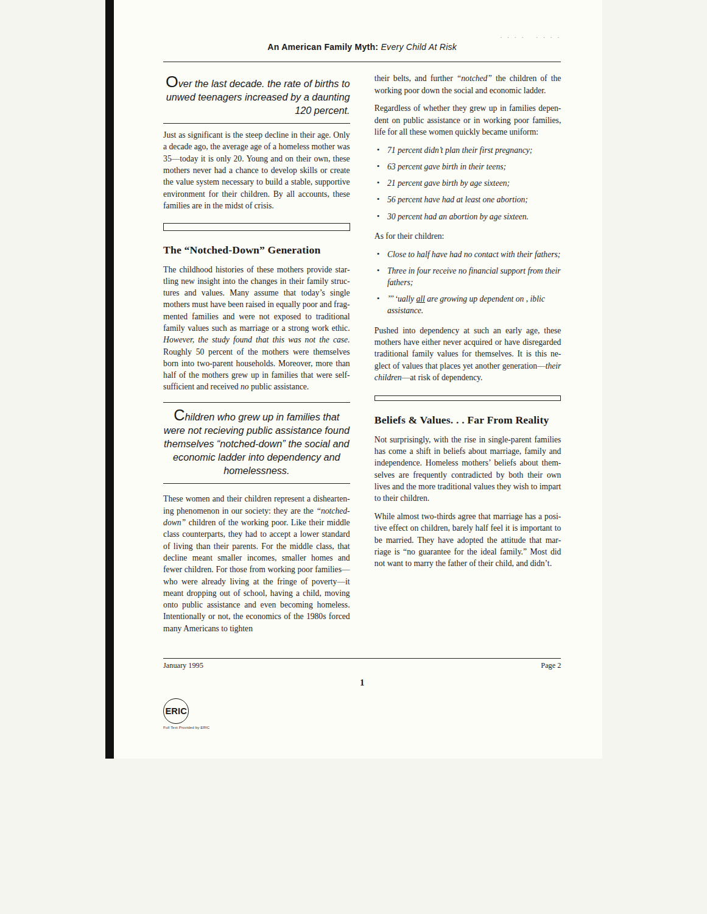. . . . . . . .
An American Family Myth: Every Child At Risk
Over the last decade. the rate of births to unwed teenagers increased by a daunting 120 percent.
Just as significant is the steep decline in their age. Only a decade ago, the average age of a homeless mother was 35—today it is only 20. Young and on their own, these mothers never had a chance to develop skills or create the value system necessary to build a stable, supportive environment for their children. By all accounts, these families are in the midst of crisis.
The “Notched-Down” Generation
The childhood histories of these mothers provide startling new insight into the changes in their family structures and values. Many assume that today’s single mothers must have been raised in equally poor and fragmented families and were not exposed to traditional family values such as marriage or a strong work ethic. However, the study found that this was not the case. Roughly 50 percent of the mothers were themselves born into two-parent households. Moreover, more than half of the mothers grew up in families that were self-sufficient and received no public assistance.
Children who grew up in families that were not recieving public assistance found themselves “notched-down” the social and economic ladder into dependency and homelessness.
These women and their children represent a disheartening phenomenon in our society: they are the “notched-down” children of the working poor. Like their middle class counterparts, they had to accept a lower standard of living than their parents. For the middle class, that decline meant smaller incomes, smaller homes and fewer children. For those from working poor families—who were already living at the fringe of poverty—it meant dropping out of school, having a child, moving onto public assistance and even becoming homeless. Intentionally or not, the economics of the 1980s forced many Americans to tighten
their belts, and further “notched” the children of the working poor down the social and economic ladder.
Regardless of whether they grew up in families dependent on public assistance or in working poor families, life for all these women quickly became uniform:
71 percent didn’t plan their first pregnancy;
63 percent gave birth in their teens;
21 percent gave birth by age sixteen;
56 percent have had at least one abortion;
30 percent had an abortion by age sixteen.
As for their children:
Close to half have had no contact with their fathers;
Three in four receive no financial support from their fathers;
’’’ ‘ually all are growing up dependent on , iblic assistance.
Pushed into dependency at such an early age, these mothers have either never acquired or have disregarded traditional family values for themselves. It is this neglect of values that places yet another generation—their children—at risk of dependency.
Beliefs & Values. . . Far From Reality
Not surprisingly, with the rise in single-parent families has come a shift in beliefs about marriage, family and independence. Homeless mothers’ beliefs about themselves are frequently contradicted by both their own lives and the more traditional values they wish to impart to their children.
While almost two-thirds agree that marriage has a positive effect on children, barely half feel it is important to be married. They have adopted the attitude that marriage is “no guarantee for the ideal family.” Most did not want to marry the father of their child, and didn’t.
January 1995 Page 2
1
ERIC
Full Text Provided by ERIC